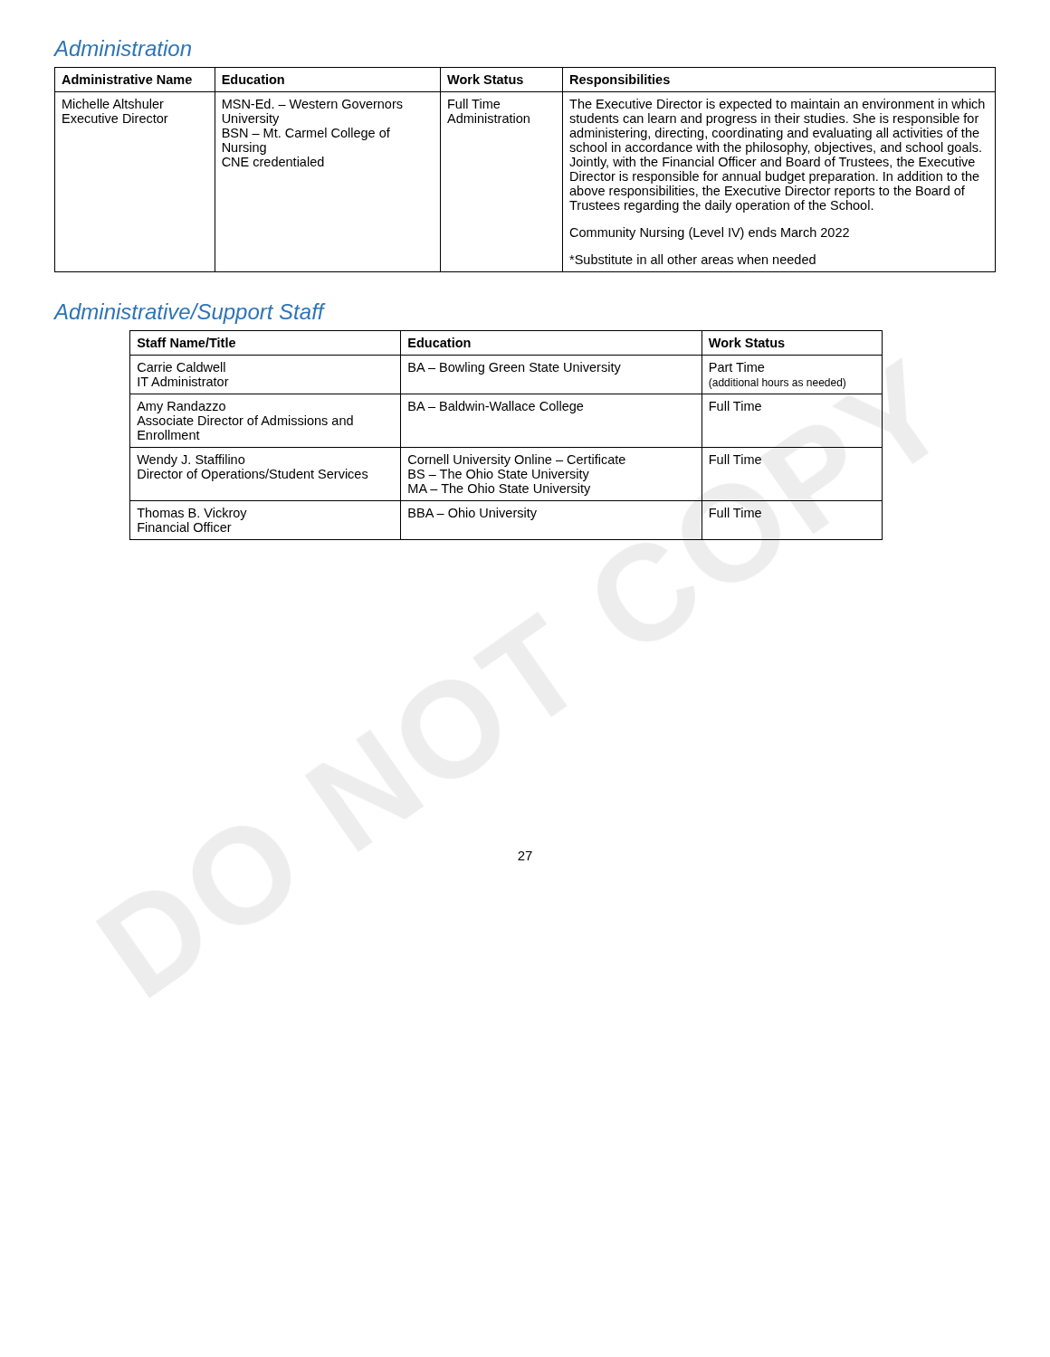DO NOT COPY
Administration
| Administrative Name | Education | Work Status | Responsibilities |
| --- | --- | --- | --- |
| Michelle Altshuler Executive Director | MSN-Ed. – Western Governors University BSN – Mt. Carmel College of Nursing CNE credentialed | Full Time Administration | The Executive Director is expected to maintain an environment in which students can learn and progress in their studies. She is responsible for administering, directing, coordinating and evaluating all activities of the school in accordance with the philosophy, objectives, and school goals. Jointly, with the Financial Officer and Board of Trustees, the Executive Director is responsible for annual budget preparation. In addition to the above responsibilities, the Executive Director reports to the Board of Trustees regarding the daily operation of the School. Community Nursing (Level IV) ends March 2022 *Substitute in all other areas when needed |
Administrative/Support Staff
| Staff Name/Title | Education | Work Status |
| --- | --- | --- |
| Carrie Caldwell IT Administrator | BA – Bowling Green State University | Part Time (additional hours as needed) |
| Amy Randazzo Associate Director of Admissions and Enrollment | BA – Baldwin-Wallace College | Full Time |
| Wendy J. Staffilino Director of Operations/Student Services | Cornell University Online – Certificate BS – The Ohio State University MA – The Ohio State University | Full Time |
| Thomas B. Vickroy Financial Officer | BBA – Ohio University | Full Time |
27